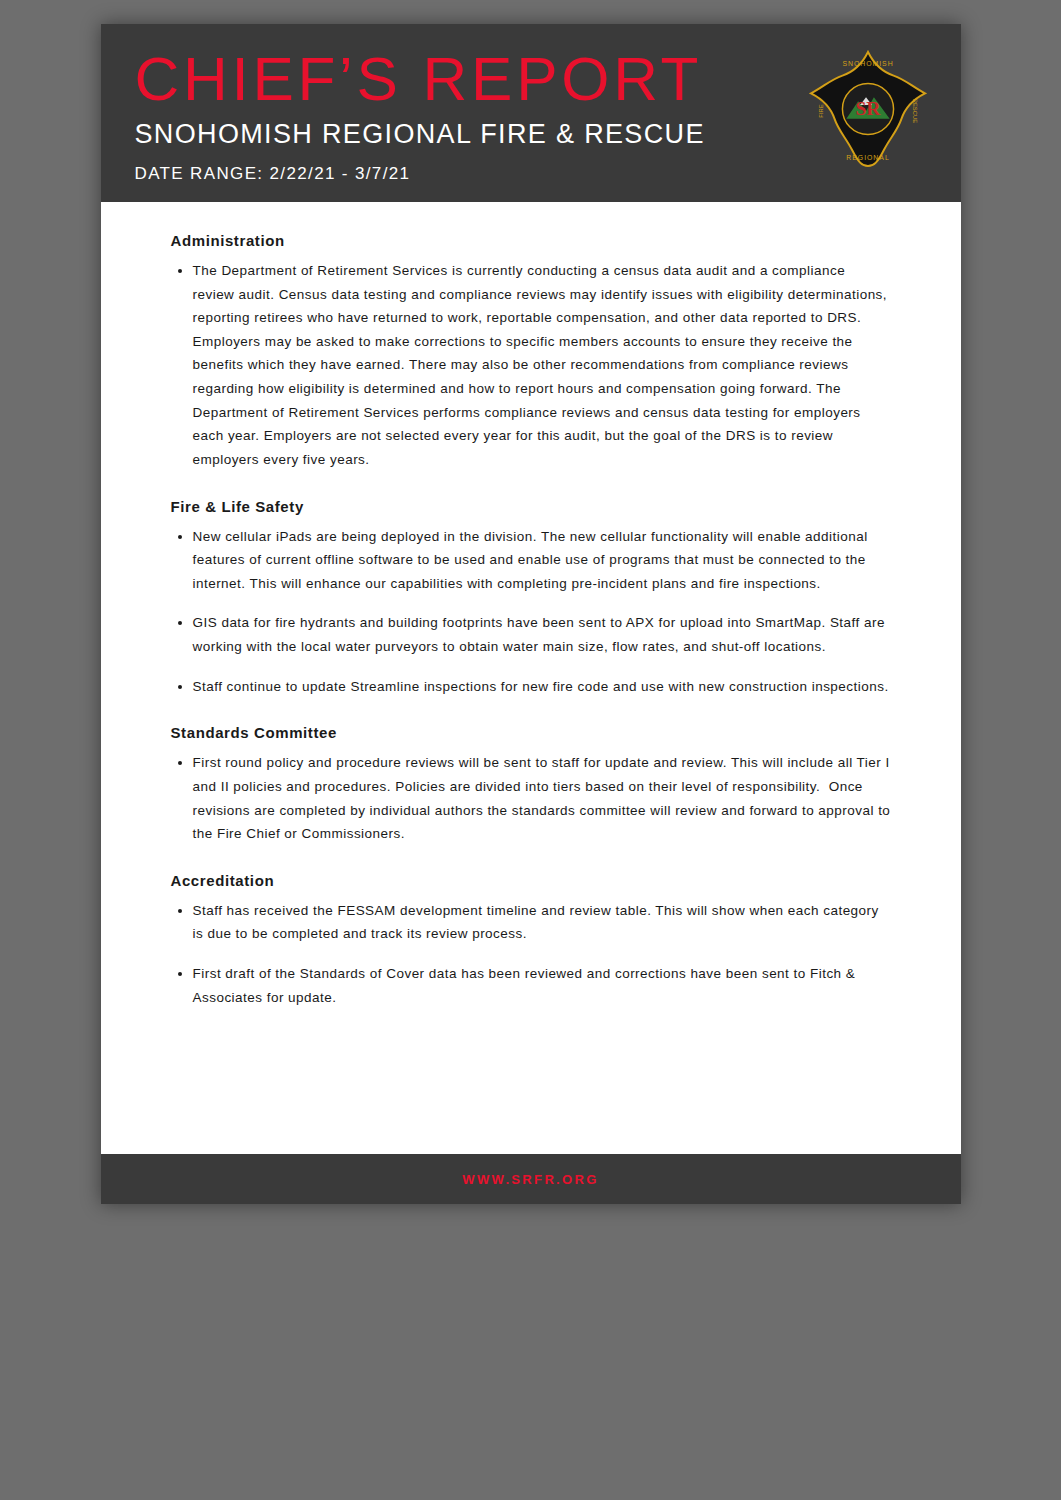Chief’s Report
Snohomish Regional Fire & Rescue
Date Range: 2/22/21 - 3/7/21
SR SNOHOMISH REGIONAL FIRE RESCUE
Administration
The Department of Retirement Services is currently conducting a census data audit and a compliance review audit. Census data testing and compliance reviews may identify issues with eligibility determinations, reporting retirees who have returned to work, reportable compensation, and other data reported to DRS. Employers may be asked to make corrections to specific members accounts to ensure they receive the benefits which they have earned. There may also be other recommendations from compliance reviews regarding how eligibility is determined and how to report hours and compensation going forward. The Department of Retirement Services performs compliance reviews and census data testing for employers each year. Employers are not selected every year for this audit, but the goal of the DRS is to review employers every five years.
Fire & Life Safety
New cellular iPads are being deployed in the division. The new cellular functionality will enable additional features of current offline software to be used and enable use of programs that must be connected to the internet. This will enhance our capabilities with completing pre-incident plans and fire inspections.
GIS data for fire hydrants and building footprints have been sent to APX for upload into SmartMap. Staff are working with the local water purveyors to obtain water main size, flow rates, and shut-off locations.
Staff continue to update Streamline inspections for new fire code and use with new construction inspections.
Standards Committee
First round policy and procedure reviews will be sent to staff for update and review. This will include all Tier I and II policies and procedures. Policies are divided into tiers based on their level of responsibility. Once revisions are completed by individual authors the standards committee will review and forward to approval to the Fire Chief or Commissioners.
Accreditation
Staff has received the FESSAM development timeline and review table. This will show when each category is due to be completed and track its review process.
First draft of the Standards of Cover data has been reviewed and corrections have been sent to Fitch & Associates for update.
www.srfr.org